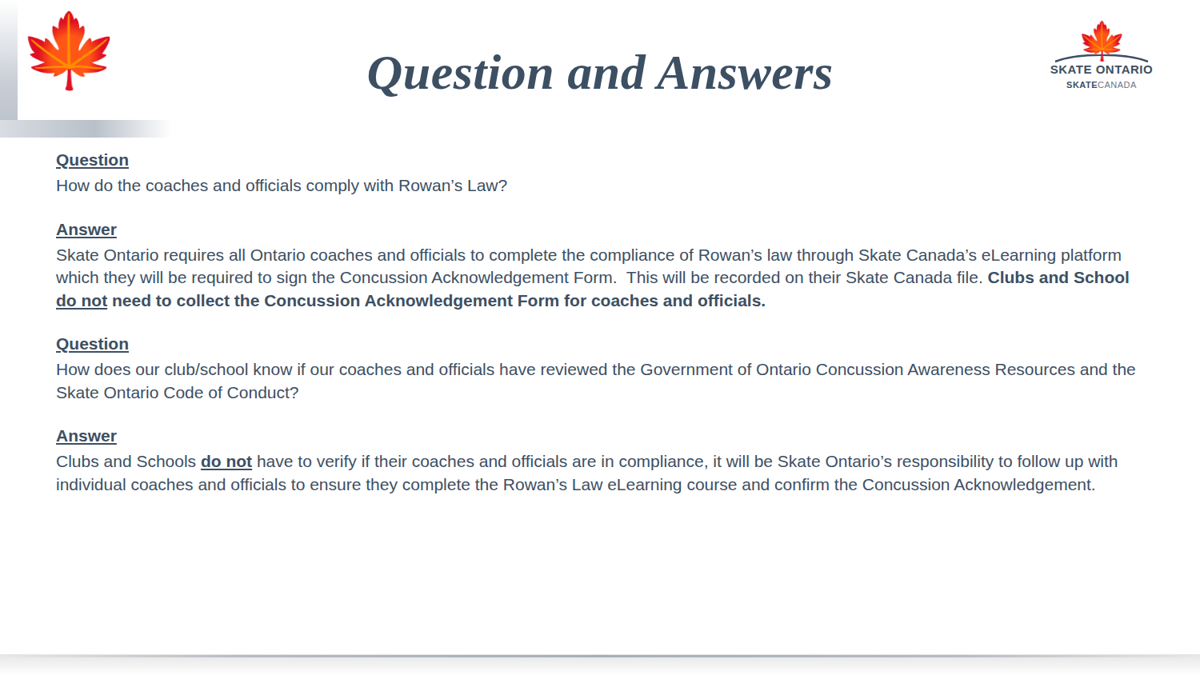🍁
🍁 SKATE ONTARIO SKATECANADA
Question and Answers
Question How do the coaches and officials comply with Rowan’s Law?
Answer Skate Ontario requires all Ontario coaches and officials to complete the compliance of Rowan’s law through Skate Canada’s eLearning platform which they will be required to sign the Concussion Acknowledgement Form. This will be recorded on their Skate Canada file. Clubs and School do not need to collect the Concussion Acknowledgement Form for coaches and officials.
Question How does our club/school know if our coaches and officials have reviewed the Government of Ontario Concussion Awareness Resources and the Skate Ontario Code of Conduct?
Answer Clubs and Schools do not have to verify if their coaches and officials are in compliance, it will be Skate Ontario’s responsibility to follow up with individual coaches and officials to ensure they complete the Rowan’s Law eLearning course and confirm the Concussion Acknowledgement.